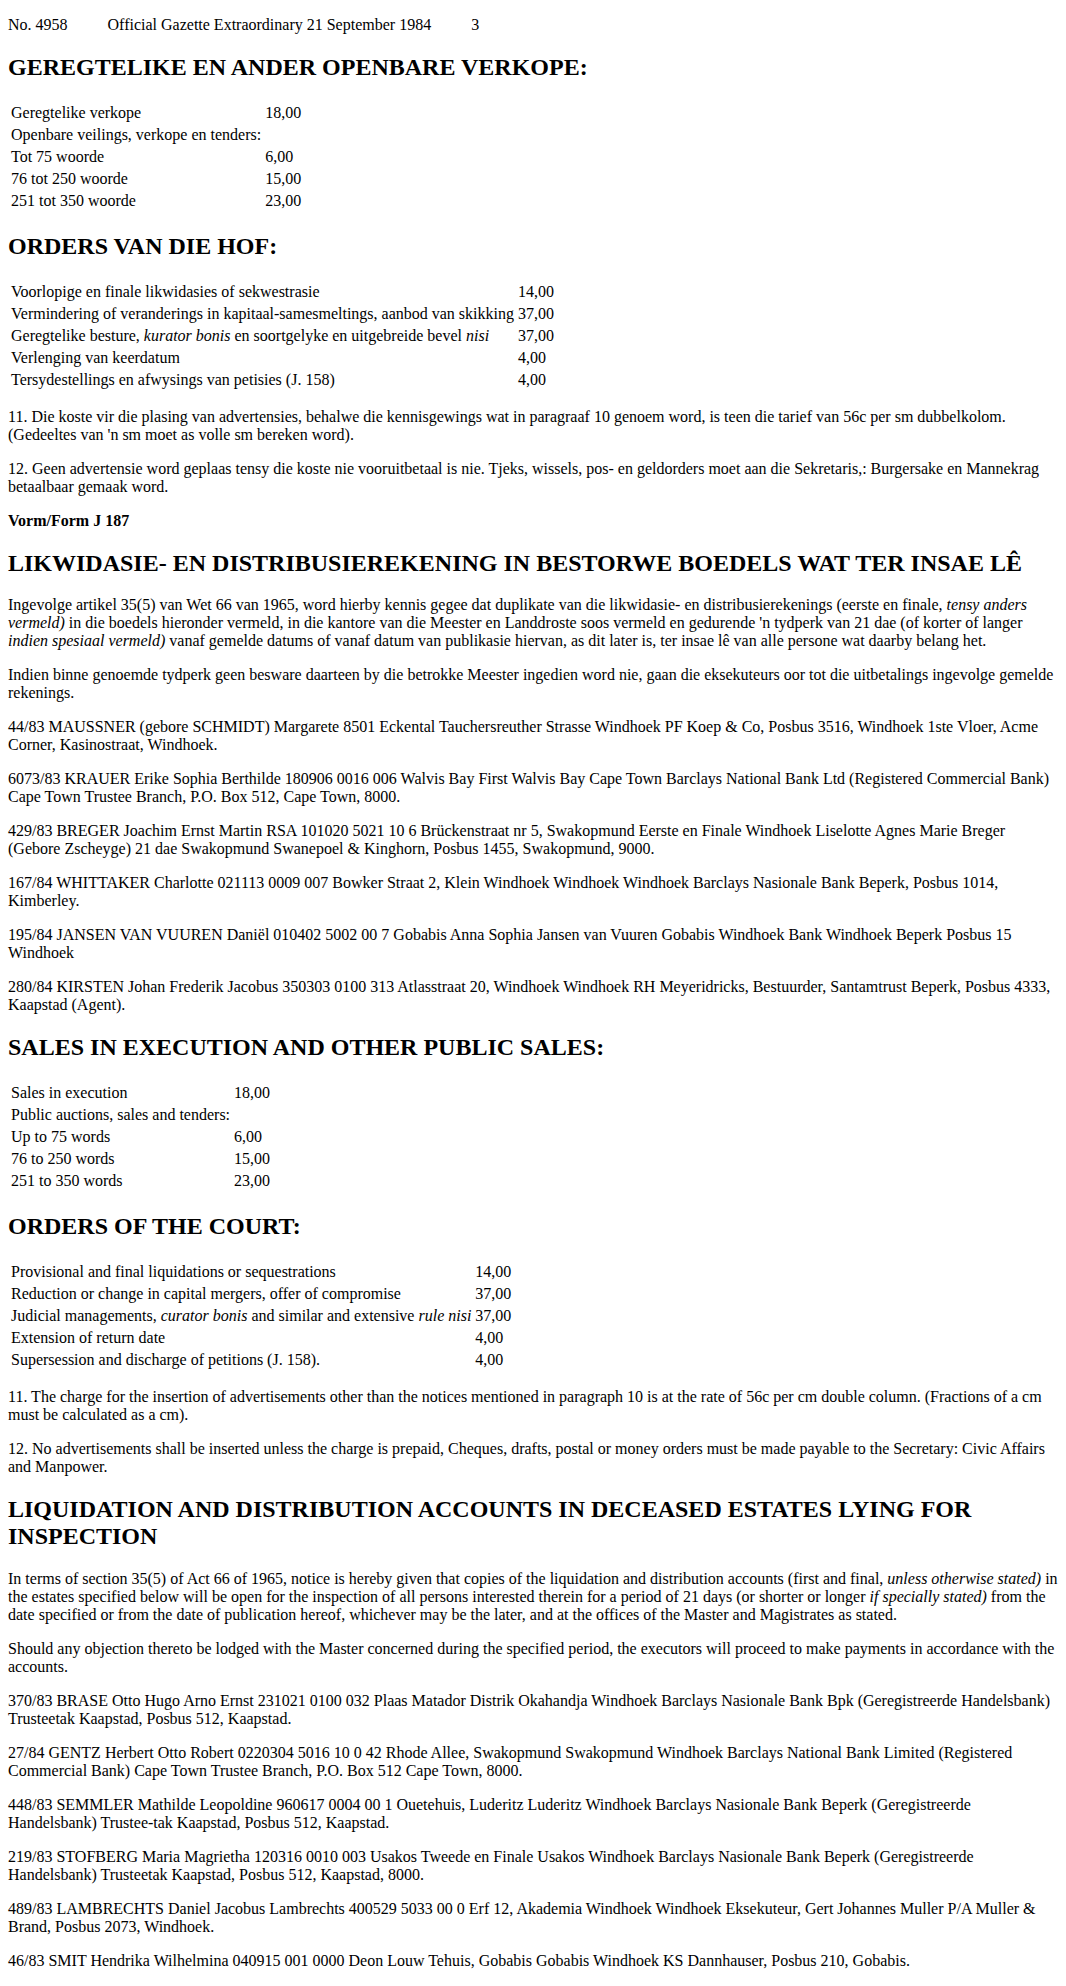No. 4958 Official Gazette Extraordinary 21 September 1984 3
GEREGTELIKE EN ANDER OPENBARE VERKOPE:
| Geregtelike verkope | 18,00 |
| Openbare veilings, verkope en tenders: | |
| Tot 75 woorde | 6,00 |
| 76 tot 250 woorde | 15,00 |
| 251 tot 350 woorde | 23,00 |
ORDERS VAN DIE HOF:
| Voorlopige en finale likwidasies of sekwestrasie | 14,00 |
| Vermindering of veranderings in kapitaal-samesmeltings, aanbod van skikking | 37,00 |
| Geregtelike besture, kurator bonis en soortgelyke en uitgebreide bevel nisi | 37,00 |
| Verlenging van keerdatum | 4,00 |
| Tersydestellings en afwysings van petisies (J. 158) | 4,00 |
11. Die koste vir die plasing van advertensies, behalwe die kennisgewings wat in paragraaf 10 genoem word, is teen die tarief van 56c per sm dubbelkolom. (Gedeeltes van 'n sm moet as volle sm bereken word).
12. Geen advertensie word geplaas tensy die koste nie vooruitbetaal is nie. Tjeks, wissels, pos- en geldorders moet aan die Sekretaris,: Burgersake en Mannekrag betaalbaar gemaak word.
Vorm/Form J 187
LIKWIDASIE- EN DISTRIBUSIEREKENING IN BESTORWE BOEDELS WAT TER INSAE LÊ
Ingevolge artikel 35(5) van Wet 66 van 1965, word hierby kennis gegee dat duplikate van die likwidasie- en distribusierekenings (eerste en finale, tensy anders vermeld) in die boedels hieronder vermeld, in die kantore van die Meester en Landdroste soos vermeld en gedurende 'n tydperk van 21 dae (of korter of langer indien spesiaal vermeld) vanaf gemelde datums of vanaf datum van publikasie hiervan, as dit later is, ter insae lê van alle persone wat daarby belang het.
Indien binne genoemde tydperk geen besware daarteen by die betrokke Meester ingedien word nie, gaan die eksekuteurs oor tot die uitbetalings ingevolge gemelde rekenings.
44/83 MAUSSNER (gebore SCHMIDT) Margarete 8501 Eckental Tauchersreuther Strasse Windhoek PF Koep & Co, Posbus 3516, Windhoek 1ste Vloer, Acme Corner, Kasinostraat, Windhoek.
6073/83 KRAUER Erike Sophia Berthilde 180906 0016 006 Walvis Bay First Walvis Bay Cape Town Barclays National Bank Ltd (Registered Commercial Bank) Cape Town Trustee Branch, P.O. Box 512, Cape Town, 8000.
429/83 BREGER Joachim Ernst Martin RSA 101020 5021 10 6 Brückenstraat nr 5, Swakopmund Eerste en Finale Windhoek Liselotte Agnes Marie Breger (Gebore Zscheyge) 21 dae Swakopmund Swanepoel & Kinghorn, Posbus 1455, Swakopmund, 9000.
167/84 WHITTAKER Charlotte 021113 0009 007 Bowker Straat 2, Klein Windhoek Windhoek Windhoek Barclays Nasionale Bank Beperk, Posbus 1014, Kimberley.
195/84 JANSEN VAN VUUREN Daniël 010402 5002 00 7 Gobabis Anna Sophia Jansen van Vuuren Gobabis Windhoek Bank Windhoek Beperk Posbus 15 Windhoek
280/84 KIRSTEN Johan Frederik Jacobus 350303 0100 313 Atlasstraat 20, Windhoek Windhoek RH Meyeridricks, Bestuurder, Santamtrust Beperk, Posbus 4333, Kaapstad (Agent).
SALES IN EXECUTION AND OTHER PUBLIC SALES:
| Sales in execution | 18,00 |
| Public auctions, sales and tenders: | |
| Up to 75 words | 6,00 |
| 76 to 250 words | 15,00 |
| 251 to 350 words | 23,00 |
ORDERS OF THE COURT:
| Provisional and final liquidations or sequestrations | 14,00 |
| Reduction or change in capital mergers, offer of compromise | 37,00 |
| Judicial managements, curator bonis and similar and extensive rule nisi | 37,00 |
| Extension of return date | 4,00 |
| Supersession and discharge of petitions (J. 158). | 4,00 |
11. The charge for the insertion of advertisements other than the notices mentioned in paragraph 10 is at the rate of 56c per cm double column. (Fractions of a cm must be calculated as a cm).
12. No advertisements shall be inserted unless the charge is prepaid, Cheques, drafts, postal or money orders must be made payable to the Secretary: Civic Affairs and Manpower.
LIQUIDATION AND DISTRIBUTION ACCOUNTS IN DECEASED ESTATES LYING FOR INSPECTION
In terms of section 35(5) of Act 66 of 1965, notice is hereby given that copies of the liquidation and distribution accounts (first and final, unless otherwise stated) in the estates specified below will be open for the inspection of all persons interested therein for a period of 21 days (or shorter or longer if specially stated) from the date specified or from the date of publication hereof, whichever may be the later, and at the offices of the Master and Magistrates as stated.
Should any objection thereto be lodged with the Master concerned during the specified period, the executors will proceed to make payments in accordance with the accounts.
370/83 BRASE Otto Hugo Arno Ernst 231021 0100 032 Plaas Matador Distrik Okahandja Windhoek Barclays Nasionale Bank Bpk (Geregistreerde Handelsbank) Trusteetak Kaapstad, Posbus 512, Kaapstad.
27/84 GENTZ Herbert Otto Robert 0220304 5016 10 0 42 Rhode Allee, Swakopmund Swakopmund Windhoek Barclays National Bank Limited (Registered Commercial Bank) Cape Town Trustee Branch, P.O. Box 512 Cape Town, 8000.
448/83 SEMMLER Mathilde Leopoldine 960617 0004 00 1 Ouetehuis, Luderitz Luderitz Windhoek Barclays Nasionale Bank Beperk (Geregistreerde Handelsbank) Trustee-tak Kaapstad, Posbus 512, Kaapstad.
219/83 STOFBERG Maria Magrietha 120316 0010 003 Usakos Tweede en Finale Usakos Windhoek Barclays Nasionale Bank Beperk (Geregistreerde Handelsbank) Trusteetak Kaapstad, Posbus 512, Kaapstad, 8000.
489/83 LAMBRECHTS Daniel Jacobus Lambrechts 400529 5033 00 0 Erf 12, Akademia Windhoek Windhoek Eksekuteur, Gert Johannes Muller P/A Muller & Brand, Posbus 2073, Windhoek.
46/83 SMIT Hendrika Wilhelmina 040915 001 0000 Deon Louw Tehuis, Gobabis Gobabis Windhoek KS Dannhauser, Posbus 210, Gobabis.